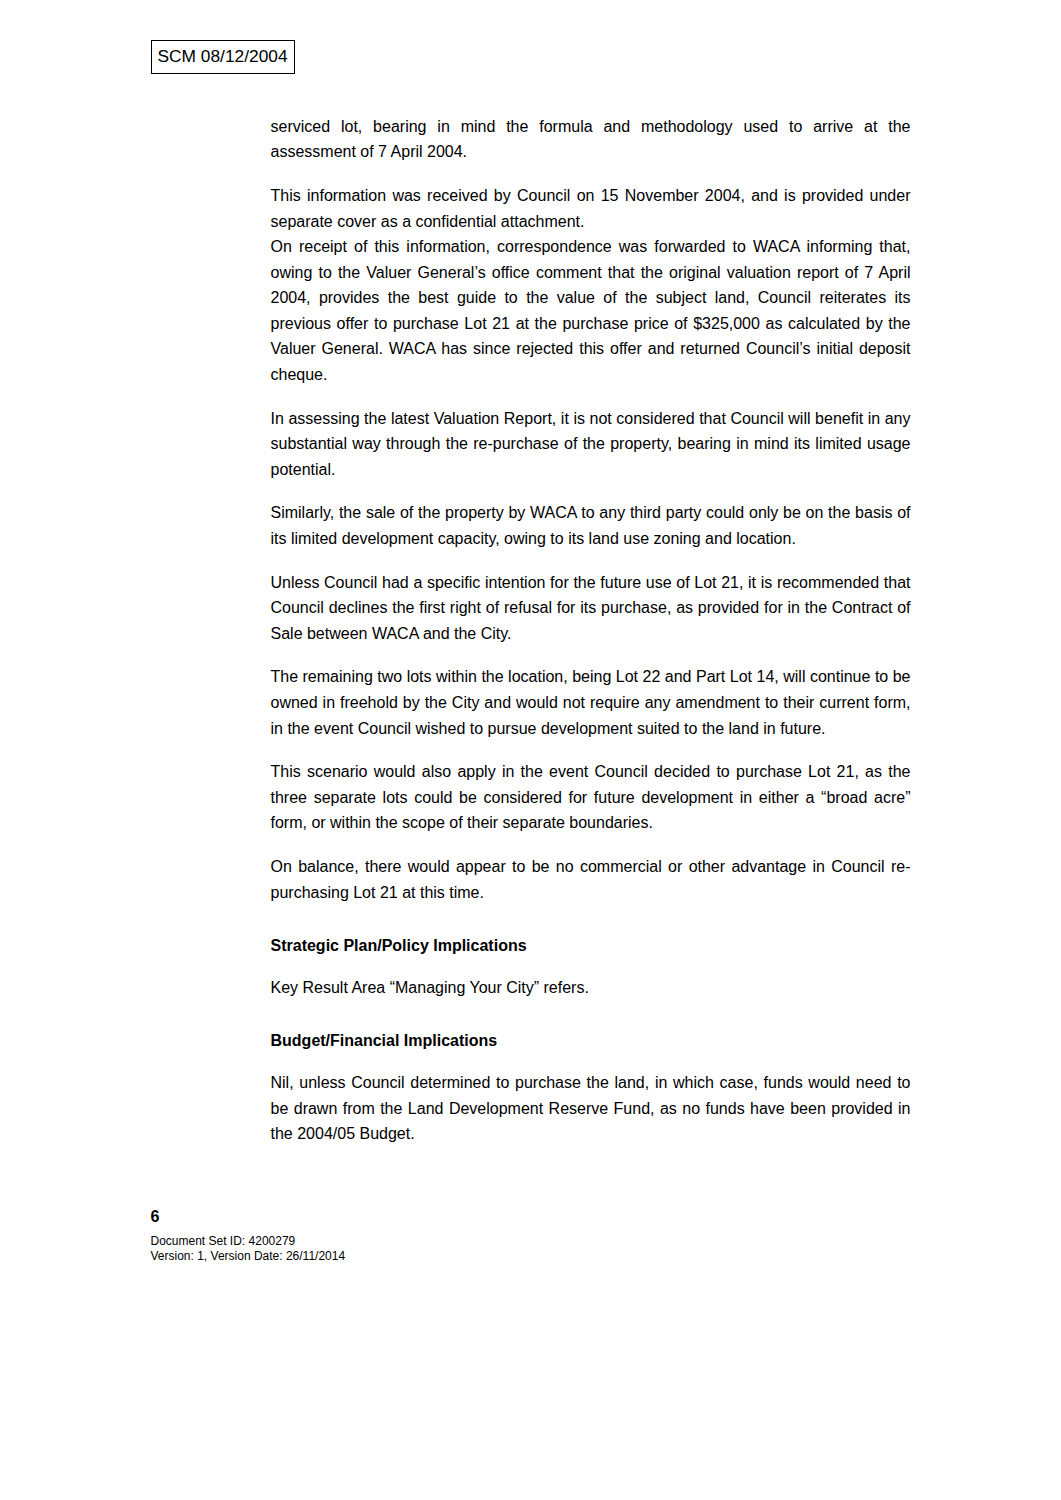SCM 08/12/2004
serviced lot, bearing in mind the formula and methodology used to arrive at the assessment of 7 April 2004.
This information was received by Council on 15 November 2004, and is provided under separate cover as a confidential attachment.
On receipt of this information, correspondence was forwarded to WACA informing that, owing to the Valuer General’s office comment that the original valuation report of 7 April 2004, provides the best guide to the value of the subject land, Council reiterates its previous offer to purchase Lot 21 at the purchase price of $325,000 as calculated by the Valuer General. WACA has since rejected this offer and returned Council’s initial deposit cheque.
In assessing the latest Valuation Report, it is not considered that Council will benefit in any substantial way through the re-purchase of the property, bearing in mind its limited usage potential.
Similarly, the sale of the property by WACA to any third party could only be on the basis of its limited development capacity, owing to its land use zoning and location.
Unless Council had a specific intention for the future use of Lot 21, it is recommended that Council declines the first right of refusal for its purchase, as provided for in the Contract of Sale between WACA and the City.
The remaining two lots within the location, being Lot 22 and Part Lot 14, will continue to be owned in freehold by the City and would not require any amendment to their current form, in the event Council wished to pursue development suited to the land in future.
This scenario would also apply in the event Council decided to purchase Lot 21, as the three separate lots could be considered for future development in either a “broad acre” form, or within the scope of their separate boundaries.
On balance, there would appear to be no commercial or other advantage in Council re-purchasing Lot 21 at this time.
Strategic Plan/Policy Implications
Key Result Area “Managing Your City” refers.
Budget/Financial Implications
Nil, unless Council determined to purchase the land, in which case, funds would need to be drawn from the Land Development Reserve Fund, as no funds have been provided in the 2004/05 Budget.
6
Document Set ID: 4200279
Version: 1, Version Date: 26/11/2014